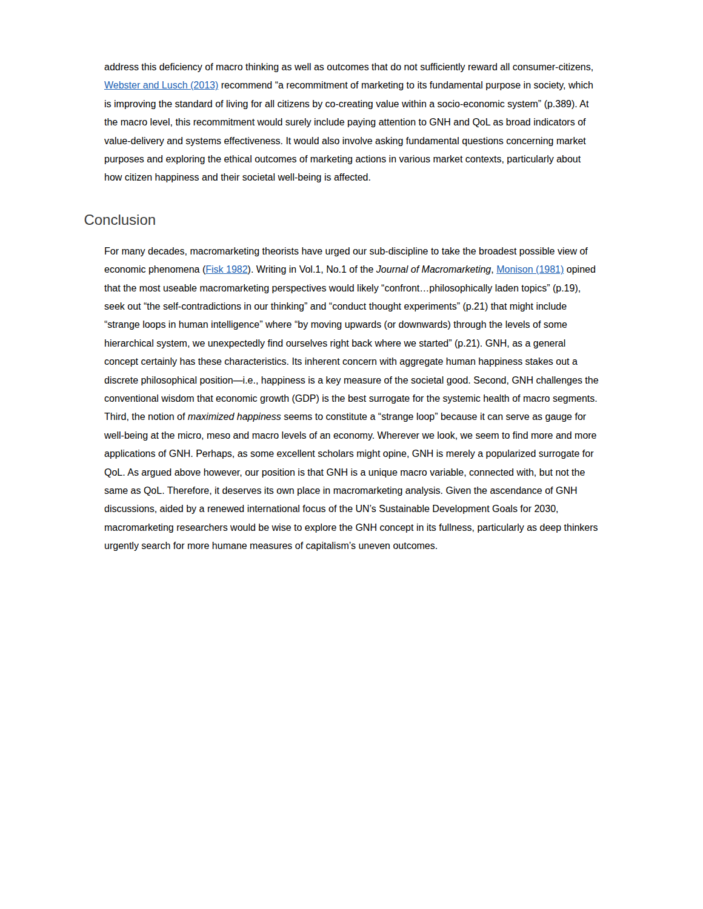address this deficiency of macro thinking as well as outcomes that do not sufficiently reward all consumer-citizens, Webster and Lusch (2013) recommend “a recommitment of marketing to its fundamental purpose in society, which is improving the standard of living for all citizens by co-creating value within a socio-economic system” (p.389). At the macro level, this recommitment would surely include paying attention to GNH and QoL as broad indicators of value-delivery and systems effectiveness. It would also involve asking fundamental questions concerning market purposes and exploring the ethical outcomes of marketing actions in various market contexts, particularly about how citizen happiness and their societal well-being is affected.
Conclusion
For many decades, macromarketing theorists have urged our sub-discipline to take the broadest possible view of economic phenomena (Fisk 1982). Writing in Vol.1, No.1 of the Journal of Macromarketing, Monison (1981) opined that the most useable macromarketing perspectives would likely “confront…philosophically laden topics” (p.19), seek out “the self-contradictions in our thinking” and “conduct thought experiments” (p.21) that might include “strange loops in human intelligence” where “by moving upwards (or downwards) through the levels of some hierarchical system, we unexpectedly find ourselves right back where we started” (p.21). GNH, as a general concept certainly has these characteristics. Its inherent concern with aggregate human happiness stakes out a discrete philosophical position—i.e., happiness is a key measure of the societal good. Second, GNH challenges the conventional wisdom that economic growth (GDP) is the best surrogate for the systemic health of macro segments. Third, the notion of maximized happiness seems to constitute a “strange loop” because it can serve as gauge for well-being at the micro, meso and macro levels of an economy. Wherever we look, we seem to find more and more applications of GNH. Perhaps, as some excellent scholars might opine, GNH is merely a popularized surrogate for QoL. As argued above however, our position is that GNH is a unique macro variable, connected with, but not the same as QoL. Therefore, it deserves its own place in macromarketing analysis. Given the ascendance of GNH discussions, aided by a renewed international focus of the UN’s Sustainable Development Goals for 2030, macromarketing researchers would be wise to explore the GNH concept in its fullness, particularly as deep thinkers urgently search for more humane measures of capitalism’s uneven outcomes.